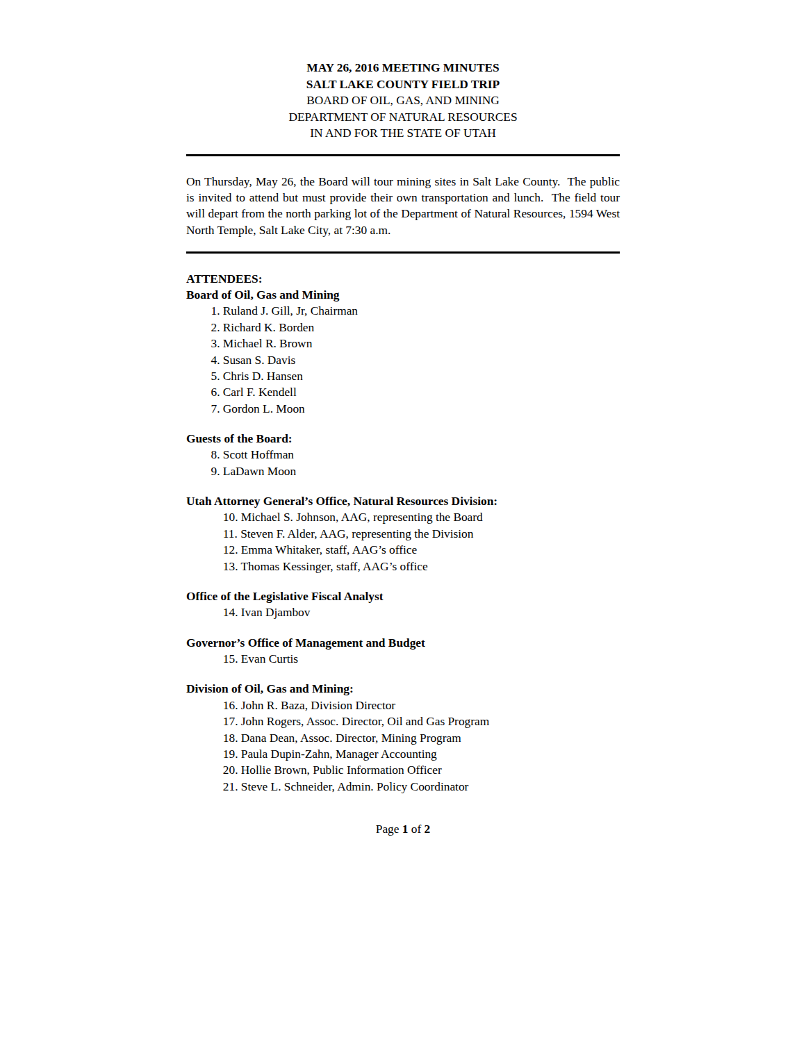MAY 26, 2016 MEETING MINUTES SALT LAKE COUNTY FIELD TRIP BOARD OF OIL, GAS, AND MINING DEPARTMENT OF NATURAL RESOURCES IN AND FOR THE STATE OF UTAH
On Thursday, May 26, the Board will tour mining sites in Salt Lake County. The public is invited to attend but must provide their own transportation and lunch. The field tour will depart from the north parking lot of the Department of Natural Resources, 1594 West North Temple, Salt Lake City, at 7:30 a.m.
ATTENDEES:
Board of Oil, Gas and Mining
Ruland J. Gill, Jr, Chairman
Richard K. Borden
Michael R. Brown
Susan S. Davis
Chris D. Hansen
Carl F. Kendell
Gordon L. Moon
Guests of the Board:
Scott Hoffman
LaDawn Moon
Utah Attorney General’s Office, Natural Resources Division:
10. Michael S. Johnson, AAG, representing the Board
11. Steven F. Alder, AAG, representing the Division
12. Emma Whitaker, staff, AAG’s office
13. Thomas Kessinger, staff, AAG’s office
Office of the Legislative Fiscal Analyst
14. Ivan Djambov
Governor’s Office of Management and Budget
15. Evan Curtis
Division of Oil, Gas and Mining:
16. John R. Baza, Division Director
17. John Rogers, Assoc. Director, Oil and Gas Program
18. Dana Dean, Assoc. Director, Mining Program
19. Paula Dupin-Zahn, Manager Accounting
20. Hollie Brown, Public Information Officer
21. Steve L. Schneider, Admin. Policy Coordinator
Page 1 of 2